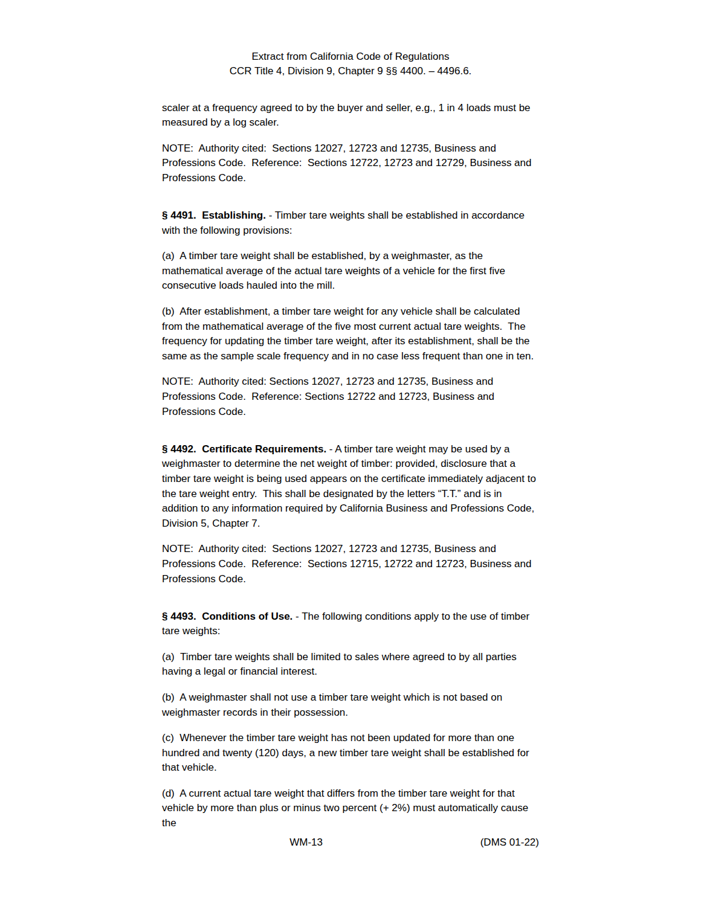Extract from California Code of Regulations CCR Title 4, Division 9, Chapter 9 §§ 4400. – 4496.6.
scaler at a frequency agreed to by the buyer and seller, e.g., 1 in 4 loads must be measured by a log scaler.
NOTE: Authority cited: Sections 12027, 12723 and 12735, Business and Professions Code. Reference: Sections 12722, 12723 and 12729, Business and Professions Code.
§ 4491. Establishing. - Timber tare weights shall be established in accordance with the following provisions:
(a) A timber tare weight shall be established, by a weighmaster, as the mathematical average of the actual tare weights of a vehicle for the first five consecutive loads hauled into the mill.
(b) After establishment, a timber tare weight for any vehicle shall be calculated from the mathematical average of the five most current actual tare weights. The frequency for updating the timber tare weight, after its establishment, shall be the same as the sample scale frequency and in no case less frequent than one in ten.
NOTE: Authority cited: Sections 12027, 12723 and 12735, Business and Professions Code. Reference: Sections 12722 and 12723, Business and Professions Code.
§ 4492. Certificate Requirements. - A timber tare weight may be used by a weighmaster to determine the net weight of timber: provided, disclosure that a timber tare weight is being used appears on the certificate immediately adjacent to the tare weight entry. This shall be designated by the letters “T.T.” and is in addition to any information required by California Business and Professions Code, Division 5, Chapter 7.
NOTE: Authority cited: Sections 12027, 12723 and 12735, Business and Professions Code. Reference: Sections 12715, 12722 and 12723, Business and Professions Code.
§ 4493. Conditions of Use. - The following conditions apply to the use of timber tare weights:
(a) Timber tare weights shall be limited to sales where agreed to by all parties having a legal or financial interest.
(b) A weighmaster shall not use a timber tare weight which is not based on weighmaster records in their possession.
(c) Whenever the timber tare weight has not been updated for more than one hundred and twenty (120) days, a new timber tare weight shall be established for that vehicle.
(d) A current actual tare weight that differs from the timber tare weight for that vehicle by more than plus or minus two percent (+ 2%) must automatically cause the
WM-13 (DMS 01-22)